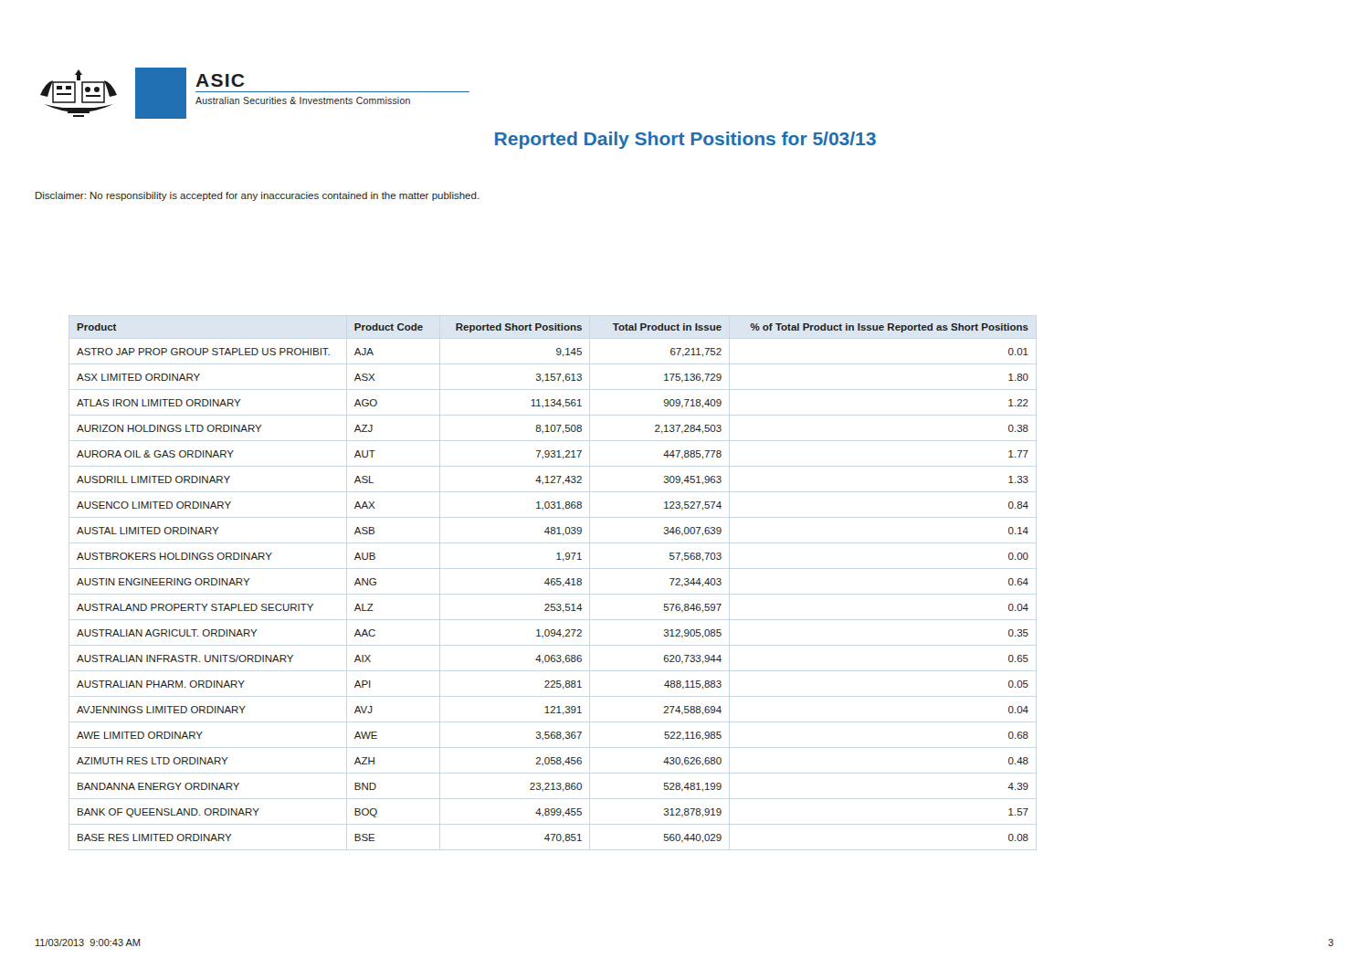ASIC
Australian Securities & Investments Commission
Reported Daily Short Positions for 5/03/13
Disclaimer: No responsibility is accepted for any inaccuracies contained in the matter published.
| Product | Product Code | Reported Short Positions | Total Product in Issue | % of Total Product in Issue Reported as Short Positions |
| --- | --- | --- | --- | --- |
| ASTRO JAP PROP GROUP STAPLED US PROHIBIT. | AJA | 9,145 | 67,211,752 | 0.01 |
| ASX LIMITED ORDINARY | ASX | 3,157,613 | 175,136,729 | 1.80 |
| ATLAS IRON LIMITED ORDINARY | AGO | 11,134,561 | 909,718,409 | 1.22 |
| AURIZON HOLDINGS LTD ORDINARY | AZJ | 8,107,508 | 2,137,284,503 | 0.38 |
| AURORA OIL & GAS ORDINARY | AUT | 7,931,217 | 447,885,778 | 1.77 |
| AUSDRILL LIMITED ORDINARY | ASL | 4,127,432 | 309,451,963 | 1.33 |
| AUSENCO LIMITED ORDINARY | AAX | 1,031,868 | 123,527,574 | 0.84 |
| AUSTAL LIMITED ORDINARY | ASB | 481,039 | 346,007,639 | 0.14 |
| AUSTBROKERS HOLDINGS ORDINARY | AUB | 1,971 | 57,568,703 | 0.00 |
| AUSTIN ENGINEERING ORDINARY | ANG | 465,418 | 72,344,403 | 0.64 |
| AUSTRALAND PROPERTY STAPLED SECURITY | ALZ | 253,514 | 576,846,597 | 0.04 |
| AUSTRALIAN AGRICULT. ORDINARY | AAC | 1,094,272 | 312,905,085 | 0.35 |
| AUSTRALIAN INFRASTR. UNITS/ORDINARY | AIX | 4,063,686 | 620,733,944 | 0.65 |
| AUSTRALIAN PHARM. ORDINARY | API | 225,881 | 488,115,883 | 0.05 |
| AVJENNINGS LIMITED ORDINARY | AVJ | 121,391 | 274,588,694 | 0.04 |
| AWE LIMITED ORDINARY | AWE | 3,568,367 | 522,116,985 | 0.68 |
| AZIMUTH RES LTD ORDINARY | AZH | 2,058,456 | 430,626,680 | 0.48 |
| BANDANNA ENERGY ORDINARY | BND | 23,213,860 | 528,481,199 | 4.39 |
| BANK OF QUEENSLAND. ORDINARY | BOQ | 4,899,455 | 312,878,919 | 1.57 |
| BASE RES LIMITED ORDINARY | BSE | 470,851 | 560,440,029 | 0.08 |
11/03/2013 9:00:43 AM
3